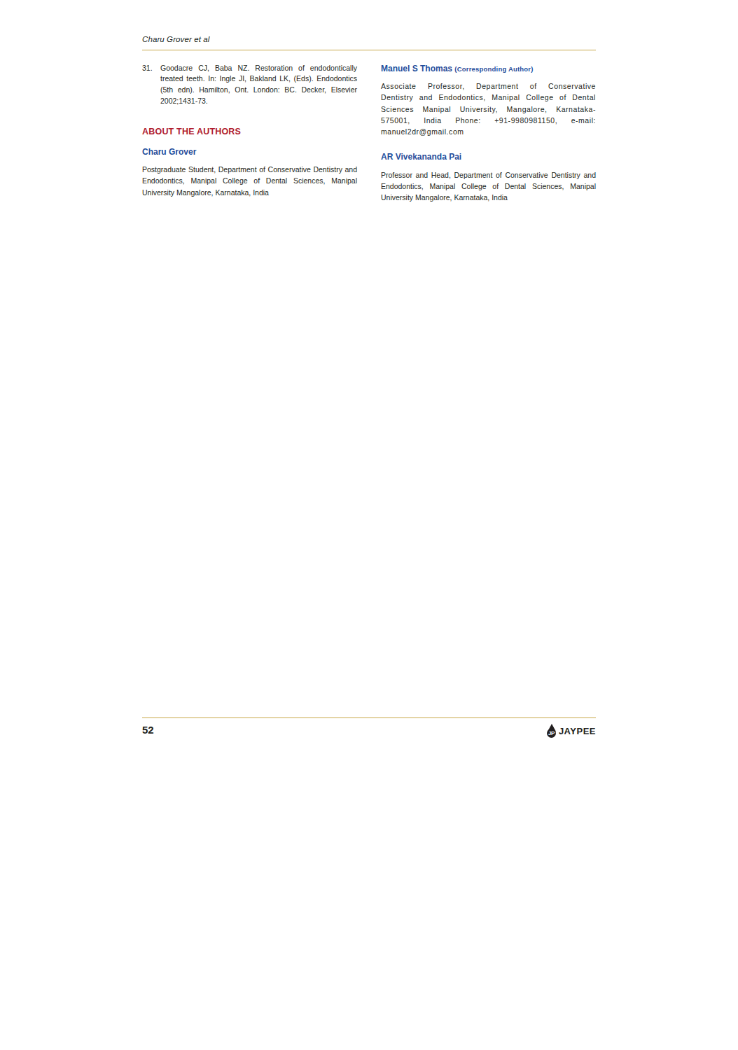Charu Grover et al
31. Goodacre CJ, Baba NZ. Restoration of endodontically treated teeth. In: Ingle JI, Bakland LK, (Eds). Endodontics (5th edn). Hamilton, Ont. London: BC. Decker, Elsevier 2002;1431-73.
ABOUT THE AUTHORS
Charu Grover
Postgraduate Student, Department of Conservative Dentistry and Endodontics, Manipal College of Dental Sciences, Manipal University Mangalore, Karnataka, India
Manuel S Thomas (Corresponding Author)
Associate Professor, Department of Conservative Dentistry and Endodontics, Manipal College of Dental Sciences Manipal University, Mangalore, Karnataka-575001, India Phone: +91-9980981150, e-mail: manuel2dr@gmail.com
AR Vivekananda Pai
Professor and Head, Department of Conservative Dentistry and Endodontics, Manipal College of Dental Sciences, Manipal University Mangalore, Karnataka, India
52
JP JAYPEE